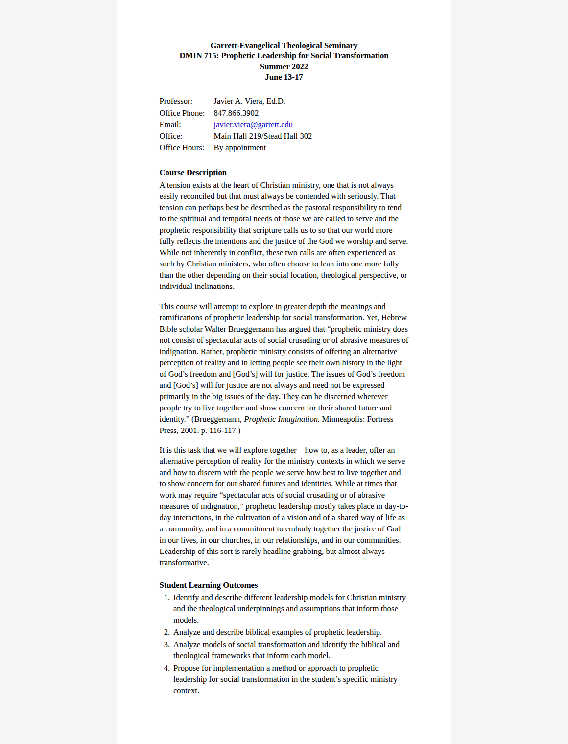Garrett-Evangelical Theological Seminary
DMIN 715: Prophetic Leadership for Social Transformation
Summer 2022
June 13-17
| Professor: | Javier A. Viera, Ed.D. |
| Office Phone: | 847.866.3902 |
| Email: | javier.viera@garrett.edu |
| Office: | Main Hall 219/Stead Hall 302 |
| Office Hours: | By appointment |
Course Description
A tension exists at the heart of Christian ministry, one that is not always easily reconciled but that must always be contended with seriously. That tension can perhaps best be described as the pastoral responsibility to tend to the spiritual and temporal needs of those we are called to serve and the prophetic responsibility that scripture calls us to so that our world more fully reflects the intentions and the justice of the God we worship and serve. While not inherently in conflict, these two calls are often experienced as such by Christian ministers, who often choose to lean into one more fully than the other depending on their social location, theological perspective, or individual inclinations.
This course will attempt to explore in greater depth the meanings and ramifications of prophetic leadership for social transformation. Yet, Hebrew Bible scholar Walter Brueggemann has argued that “prophetic ministry does not consist of spectacular acts of social crusading or of abrasive measures of indignation. Rather, prophetic ministry consists of offering an alternative perception of reality and in letting people see their own history in the light of God’s freedom and [God’s] will for justice. The issues of God’s freedom and [God’s] will for justice are not always and need not be expressed primarily in the big issues of the day. They can be discerned wherever people try to live together and show concern for their shared future and identity.” (Brueggemann, Prophetic Imagination. Minneapolis: Fortress Press, 2001. p. 116-117.)
It is this task that we will explore together—how to, as a leader, offer an alternative perception of reality for the ministry contexts in which we serve and how to discern with the people we serve how best to live together and to show concern for our shared futures and identities. While at times that work may require “spectacular acts of social crusading or of abrasive measures of indignation,” prophetic leadership mostly takes place in day-to-day interactions, in the cultivation of a vision and of a shared way of life as a community, and in a commitment to embody together the justice of God in our lives, in our churches, in our relationships, and in our communities. Leadership of this sort is rarely headline grabbing, but almost always transformative.
Student Learning Outcomes
Identify and describe different leadership models for Christian ministry and the theological underpinnings and assumptions that inform those models.
Analyze and describe biblical examples of prophetic leadership.
Analyze models of social transformation and identify the biblical and theological frameworks that inform each model.
Propose for implementation a method or approach to prophetic leadership for social transformation in the student’s specific ministry context.